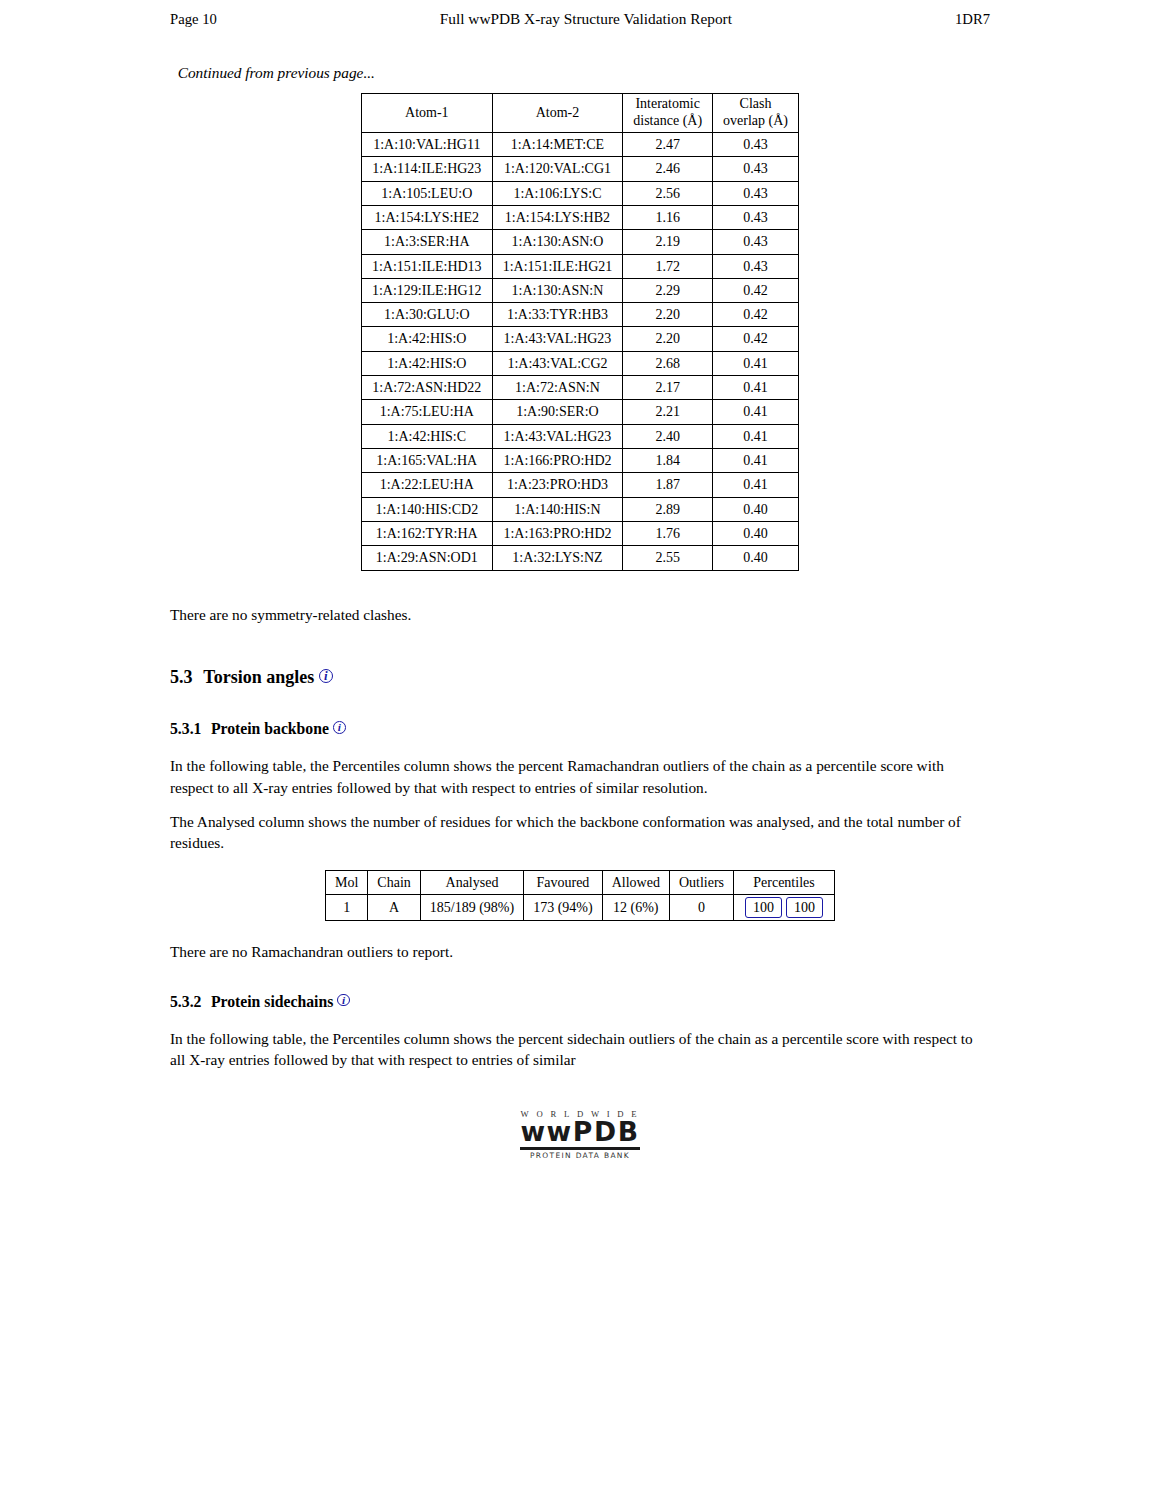Page 10
Full wwPDB X-ray Structure Validation Report
1DR7
Continued from previous page...
| Atom-1 | Atom-2 | Interatomic distance (Å) | Clash overlap (Å) |
| --- | --- | --- | --- |
| 1:A:10:VAL:HG11 | 1:A:14:MET:CE | 2.47 | 0.43 |
| 1:A:114:ILE:HG23 | 1:A:120:VAL:CG1 | 2.46 | 0.43 |
| 1:A:105:LEU:O | 1:A:106:LYS:C | 2.56 | 0.43 |
| 1:A:154:LYS:HE2 | 1:A:154:LYS:HB2 | 1.16 | 0.43 |
| 1:A:3:SER:HA | 1:A:130:ASN:O | 2.19 | 0.43 |
| 1:A:151:ILE:HD13 | 1:A:151:ILE:HG21 | 1.72 | 0.43 |
| 1:A:129:ILE:HG12 | 1:A:130:ASN:N | 2.29 | 0.42 |
| 1:A:30:GLU:O | 1:A:33:TYR:HB3 | 2.20 | 0.42 |
| 1:A:42:HIS:O | 1:A:43:VAL:HG23 | 2.20 | 0.42 |
| 1:A:42:HIS:O | 1:A:43:VAL:CG2 | 2.68 | 0.41 |
| 1:A:72:ASN:HD22 | 1:A:72:ASN:N | 2.17 | 0.41 |
| 1:A:75:LEU:HA | 1:A:90:SER:O | 2.21 | 0.41 |
| 1:A:42:HIS:C | 1:A:43:VAL:HG23 | 2.40 | 0.41 |
| 1:A:165:VAL:HA | 1:A:166:PRO:HD2 | 1.84 | 0.41 |
| 1:A:22:LEU:HA | 1:A:23:PRO:HD3 | 1.87 | 0.41 |
| 1:A:140:HIS:CD2 | 1:A:140:HIS:N | 2.89 | 0.40 |
| 1:A:162:TYR:HA | 1:A:163:PRO:HD2 | 1.76 | 0.40 |
| 1:A:29:ASN:OD1 | 1:A:32:LYS:NZ | 2.55 | 0.40 |
There are no symmetry-related clashes.
5.3 Torsion anglesi
5.3.1 Protein backbonei
In the following table, the Percentiles column shows the percent Ramachandran outliers of the chain as a percentile score with respect to all X-ray entries followed by that with respect to entries of similar resolution.
The Analysed column shows the number of residues for which the backbone conformation was analysed, and the total number of residues.
| Mol | Chain | Analysed | Favoured | Allowed | Outliers | Percentiles |
| --- | --- | --- | --- | --- | --- | --- |
| 1 | A | 185/189 (98%) | 173 (94%) | 12 (6%) | 0 | 100 100 |
There are no Ramachandran outliers to report.
5.3.2 Protein sidechainsi
In the following table, the Percentiles column shows the percent sidechain outliers of the chain as a percentile score with respect to all X-ray entries followed by that with respect to entries of similar
W O R L D W I D E
ww PDB
PROTEIN DATA BANK